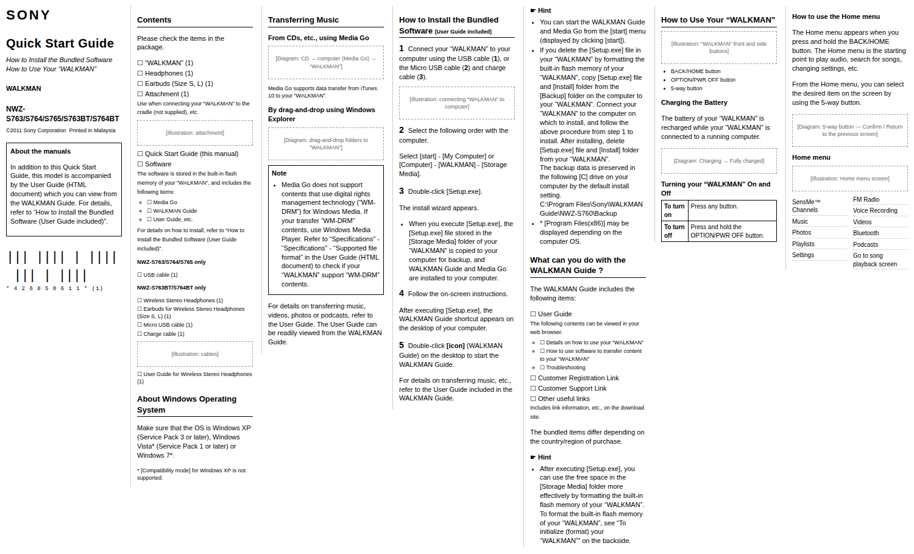SONY
Quick Start Guide
How to Install the Bundled Software
How to Use Your “WALKMAN”
WALKMAN
NWZ-S763/S764/S765/S763BT/S764BT
©2011 Sony Corporation Printed in Malaysia
About the manuals
In addition to this Quick Start Guide, this model is accompanied by the User Guide (HTML document) which you can view from the WALKMAN Guide. For details, refer to “How to Install the Bundled Software (User Guide included)”.
||| |||| | |||| ||| | ||||
* 4 2 6 8 5 0 6 1 1 * (1)
Contents
Please check the items in the package.
“WALKMAN” (1)
Headphones (1)
Earbuds (Size S, L) (1)
Attachment (1)
Use when connecting your “WALKMAN” to the cradle (not supplied), etc.
[Illustration: attachment]
Quick Start Guide (this manual)
Software
The software is stored in the built-in flash memory of your “WALKMAN”, and includes the following items:
Media Go
WALKMAN Guide
User Guide, etc.
For details on how to install, refer to “How to Install the Bundled Software (User Guide included)”.
NWZ-S763/S764/S765 only
USB cable (1)
NWZ-S763BT/S764BT only
Wireless Stereo Headphones (1)
Earbuds for Wireless Stereo Headphones (Size S, L) (1)
Micro USB cable (1)
Charge cable (1)
[Illustration: cables]
User Guide for Wireless Stereo Headphones (1)
About Windows Operating System
Make sure that the OS is Windows XP (Service Pack 3 or later), Windows Vista* (Service Pack 1 or later) or Windows 7*.
* [Compatibility mode] for Windows XP is not supported.
Transferring Music
From CDs, etc., using Media Go
[Diagram: CD → computer (Media Go) → “WALKMAN”]
Media Go supports data transfer from iTunes 10 to your “WALKMAN”.
By drag-and-drop using Windows Explorer
[Diagram: drag-and-drop folders to “WALKMAN”]
Note
Media Go does not support contents that use digital rights management technology (“WM-DRM”) for Windows Media. If your transfer “WM-DRM” contents, use Windows Media Player. Refer to “Specifications” - “Specifications” - “Supported file format” in the User Guide (HTML document) to check if your “WALKMAN” support “WM-DRM” contents.
For details on transferring music, videos, photos or podcasts, refer to the User Guide. The User Guide can be readily viewed from the WALKMAN Guide.
How to Install the Bundled Software (User Guide included)
1 Connect your “WALKMAN” to your computer using the USB cable (1), or the Micro USB cable (2) and charge cable (3).
[Illustration: connecting “WALKMAN” to computer]
2 Select the following order with the computer.
Select [start] - [My Computer] or [Computer] - [WALKMAN] - [Storage Media].
3 Double-click [Setup.exe].
The install wizard appears.
When you execute [Setup.exe], the [Setup.exe] file stored in the [Storage Media] folder of your “WALKMAN” is copied to your computer for backup, and WALKMAN Guide and Media Go are installed to your computer.
4 Follow the on-screen instructions.
After executing [Setup.exe], the WALKMAN Guide shortcut appears on the desktop of your computer.
5 Double-click [icon] (WALKMAN Guide) on the desktop to start the WALKMAN Guide.
For details on transferring music, etc., refer to the User Guide included in the WALKMAN Guide.
☛ Hint
You can start the WALKMAN Guide and Media Go from the [start] menu (displayed by clicking [start]).
If you delete the [Setup.exe] file in your “WALKMAN” by formatting the built-in flash memory of your “WALKMAN”, copy [Setup.exe] file and [Install] folder from the [Backup] folder on the computer to your “WALKMAN”. Connect your “WALKMAN” to the computer on which to install, and follow the above procedure from step 1 to install. After installing, delete [Setup.exe] file and [Install] folder from your “WALKMAN”.
The backup data is preserved in the following [C] drive on your computer by the default install setting.
C:\Program Files\Sony\WALKMAN Guide\NWZ-S760\Backup
* [Program Files(x86)] may be displayed depending on the computer OS.
What can you do with the WALKMAN Guide ?
The WALKMAN Guide includes the following items:
User Guide
The following contents can be viewed in your web browser.
Details on how to use your “WALKMAN”
How to use software to transfer content to your “WALKMAN”
Troubleshooting
Customer Registration Link
Customer Support Link
Other useful links
Includes link information, etc., on the download site.
The bundled items differ depending on the country/region of purchase.
☛ Hint
After executing [Setup.exe], you can use the free space in the [Storage Media] folder more effectively by formatting the built-in flash memory of your “WALKMAN”. To format the built-in flash memory of your “WALKMAN”, see “To initialize (format) your “WALKMAN”” on the backside.
How to Use Your “WALKMAN”
[Illustration: “WALKMAN” front and side buttons]
BACK/HOME button
OPTION/PWR OFF button
5-way button
Charging the Battery
The battery of your “WALKMAN” is recharged while your “WALKMAN” is connected to a running computer.
[Diagram: Charging → Fully charged]
Turning your “WALKMAN” On and Off
| To turn on | Press any button. |
| To turn off | Press and hold the OPTION/PWR OFF button. |
How to use the Home menu
The Home menu appears when you press and hold the BACK/HOME button. The Home menu is the starting point to play audio, search for songs, changing settings, etc.
From the Home menu, you can select the desired item on the screen by using the 5-way button.
[Diagram: 5-way button — Confirm / Return to the previous screen]
Home menu
[Illustration: Home menu screen]
SensMe™ Channels
Music
Photos
Playlists
Settings
FM Radio
Voice Recording
Videos
Bluetooth
Podcasts
Go to song playback screen